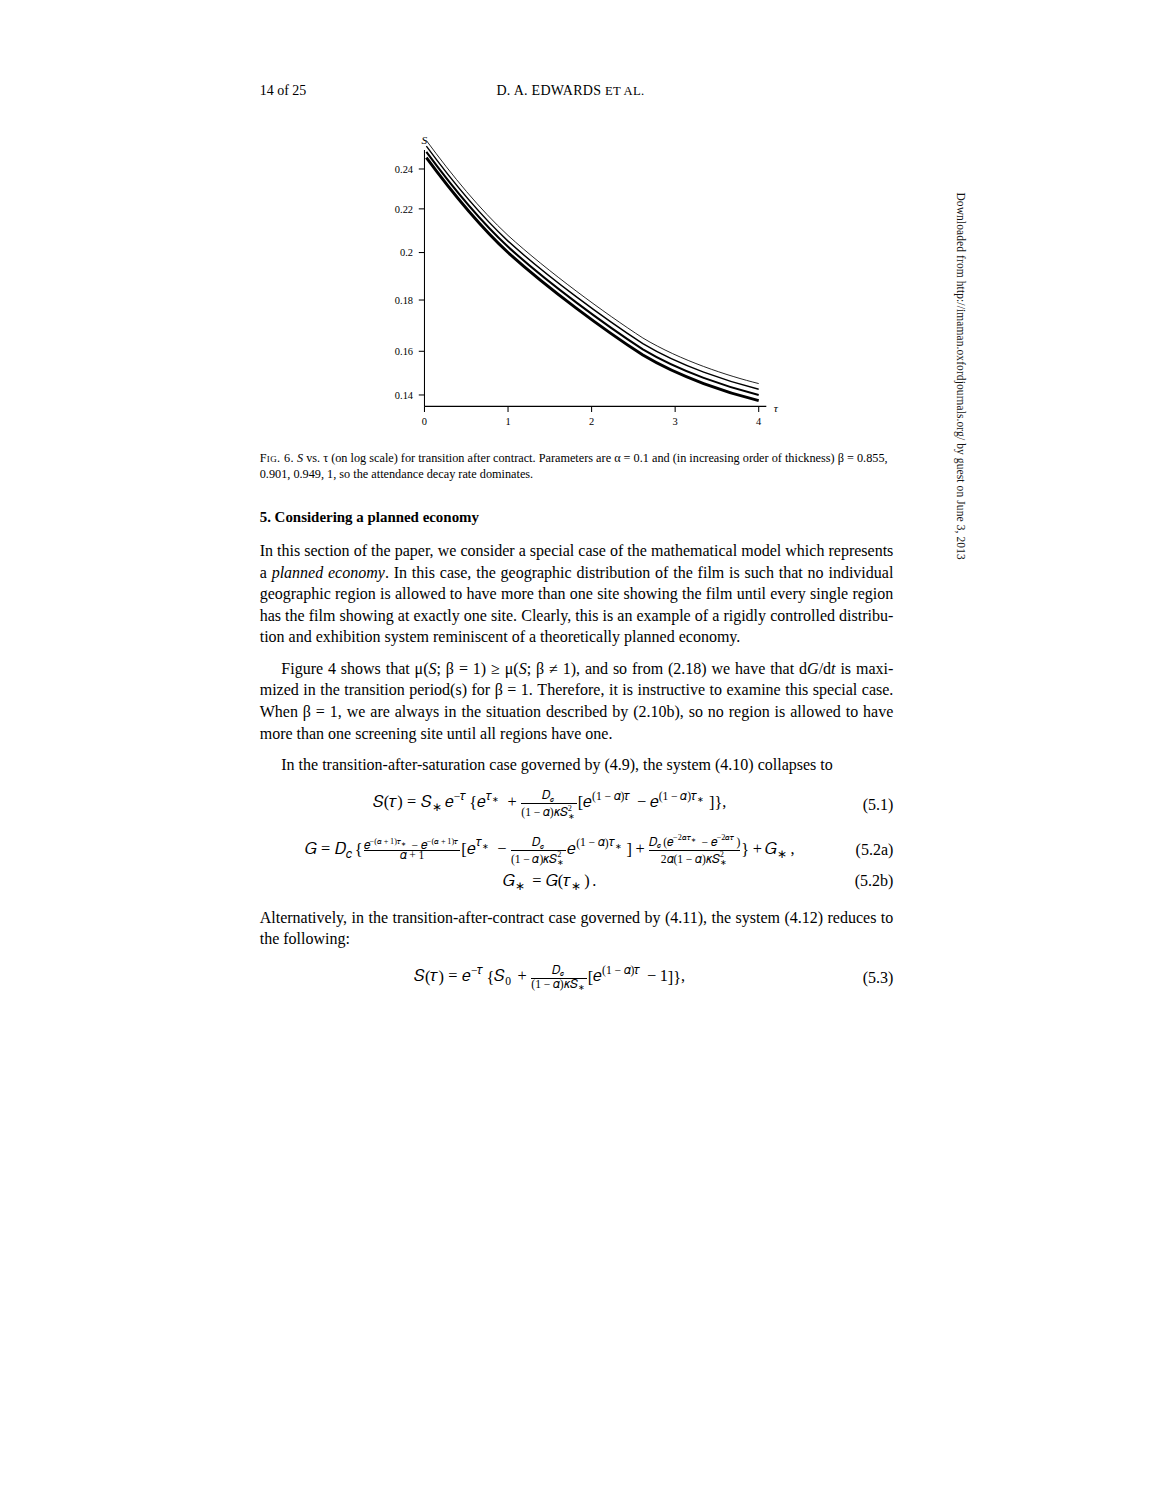14 of 25
D. A. EDWARDS ET AL.
Downloaded from http://imaman.oxfordjournals.org/ by guest on June 3, 2013
0.24 0.22 0.2 0.18 0.16 0.14 0 1 2 3 4 S τ
Fig. 6. S vs. τ (on log scale) for transition after contract. Parameters are α = 0.1 and (in increasing order of thickness) β = 0.855, 0.901, 0.949, 1, so the attendance decay rate dominates.
5. Considering a planned economy
In this section of the paper, we consider a special case of the mathematical model which represents a planned economy. In this case, the geographic distribution of the film is such that no individual geographic region is allowed to have more than one site showing the film until every single region has the film showing at exactly one site. Clearly, this is an example of a rigidly controlled distribution and exhibition system reminiscent of a theoretically planned economy.
Figure 4 shows that μ(S; β = 1) ≥ μ(S; β ≠ 1), and so from (2.18) we have that dG/dt is maximized in the transition period(s) for β = 1. Therefore, it is instructive to examine this special case. When β = 1, we are always in the situation described by (2.10b), so no region is allowed to have more than one screening site until all regions have one.
In the transition-after-saturation case governed by (4.9), the system (4.10) collapses to
S(τ) = S∗ e−τ { eτ∗ + Dc (1−α)κS∗2 [ e(1−α)τ − e(1−α)τ∗ ] } ,
(5.1)
G=Dc { e−(α+1)τ∗ − e−(α+1)τ α+1 [ eτ∗ − Dc (1−α)κS∗2 e(1−α)τ∗ ] + Dc ( e−2ατ∗ − e−2ατ ) 2α(1−α)κS∗2 } + G∗ ,
(5.2a)
G∗ = G(τ∗) .
(5.2b)
Alternatively, in the transition-after-contract case governed by (4.11), the system (4.12) reduces to the following:
S(τ) = e−τ { S0 + Dc (1−α)κS∗ [ e(1−α)τ − 1 ] } ,
(5.3)